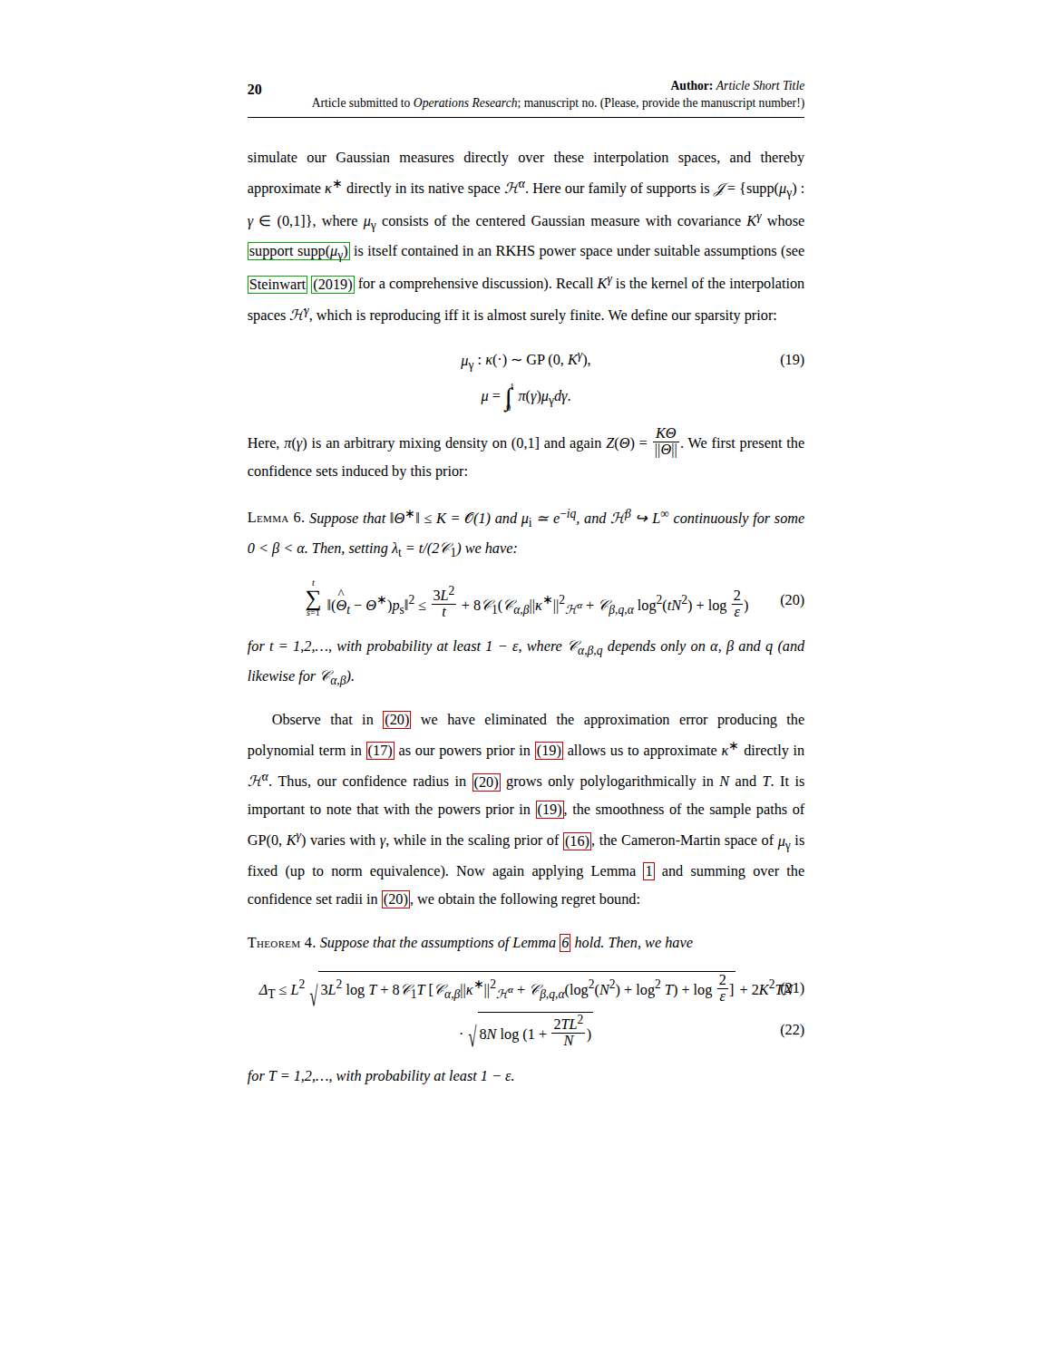20
Author: Article Short Title
Article submitted to Operations Research; manuscript no. (Please, provide the manuscript number!)
simulate our Gaussian measures directly over these interpolation spaces, and thereby approximate κ∗ directly in its native space ℋα. Here our family of supports is 𝒥 = {supp(μγ) : γ ∈ (0,1]}, where μγ consists of the centered Gaussian measure with covariance Kγ whose support supp(μγ) is itself contained in an RKHS power space under suitable assumptions (see Steinwart (2019) for a comprehensive discussion). Recall Kγ is the kernel of the interpolation spaces ℋγ, which is reproducing iff it is almost surely finite. We define our sparsity prior:
μγ : κ(·) ∼ GP (0, Kγ), (19)
μ = 1∫0 π(γ)μγ dγ.
Here, π(γ) is an arbitrary mixing density on (0,1] and again Z(Θ) = KΘ||Θ||. We first present the confidence sets induced by this prior:
Lemma 6. Suppose that ‖Θ∗‖ ≤ K = 𝒪(1) and μi ≃ e−iq, and ℋβ ↪ L∞ continuously for some 0 < β < α. Then, setting λt = t/(2𝒞1) we have:
t∑s=1 ‖(Θt − Θ∗)ps‖2 ≤ 3L2 t + 8𝒞1(𝒞α,β||κ∗||2ℋα + 𝒞β,q,α log2(tN2) + log 2 ε)
(20)
for t = 1,2,…, with probability at least 1 − ε, where 𝒞α,β,q depends only on α, β and q (and likewise for 𝒞α,β).
Observe that in (20) we have eliminated the approximation error producing the polynomial term in (17) as our powers prior in (19) allows us to approximate κ∗ directly in ℋα. Thus, our confidence radius in (20) grows only polylogarithmically in N and T. It is important to note that with the powers prior in (19), the smoothness of the sample paths of GP(0, Kγ) varies with γ, while in the scaling prior of (16), the Cameron-Martin space of μγ is fixed (up to norm equivalence). Now again applying Lemma 1 and summing over the confidence set radii in (20), we obtain the following regret bound:
Theorem 4. Suppose that the assumptions of Lemma 6 hold. Then, we have
ΔT ≤ L2 3L2 log T + 8𝒞1T [𝒞α,β||κ∗||2ℋα + 𝒞β,q,α(log2(N2) + log2 T) + log 2 ε] + 2K2TN (21)
· 8N log (1 + 2TL2 N) (22)
for T = 1,2,…, with probability at least 1 − ε.